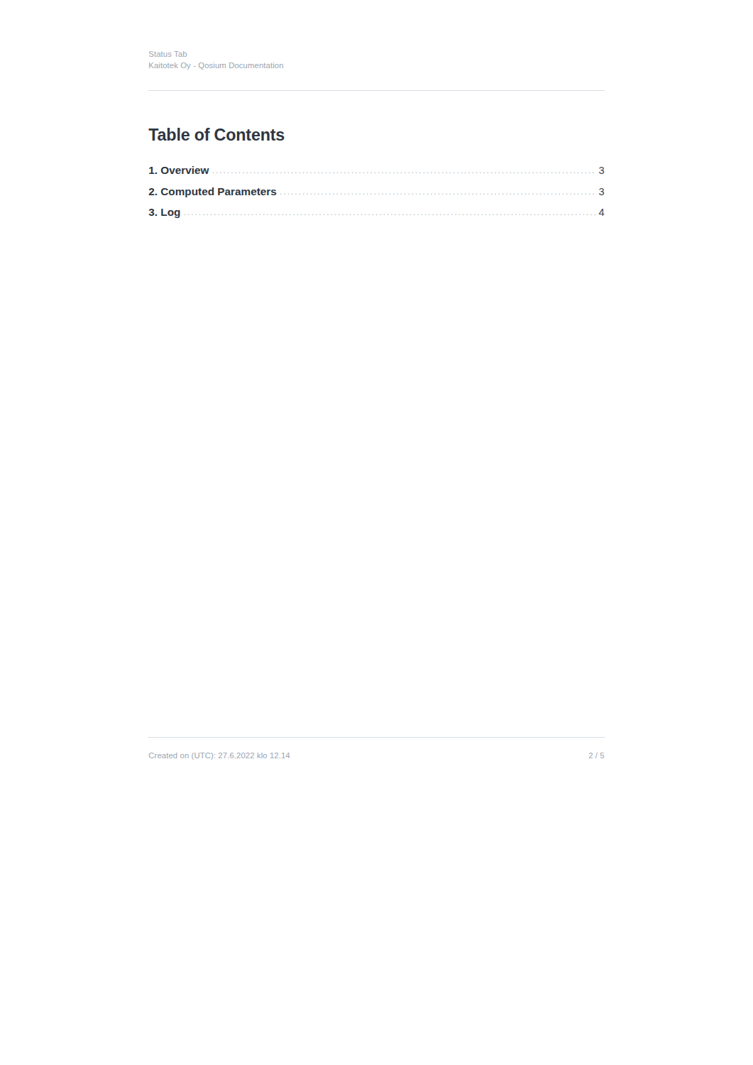Status Tab Kaitotek Oy - Qosium Documentation
Table of Contents
1. Overview ................................................................................................................................................... 3
2. Computed Parameters ................................................................................................................. 3
3. Log ............................................................................................................................................................. 4
Created on (UTC): 27.6.2022 klo 12.14 2 / 5